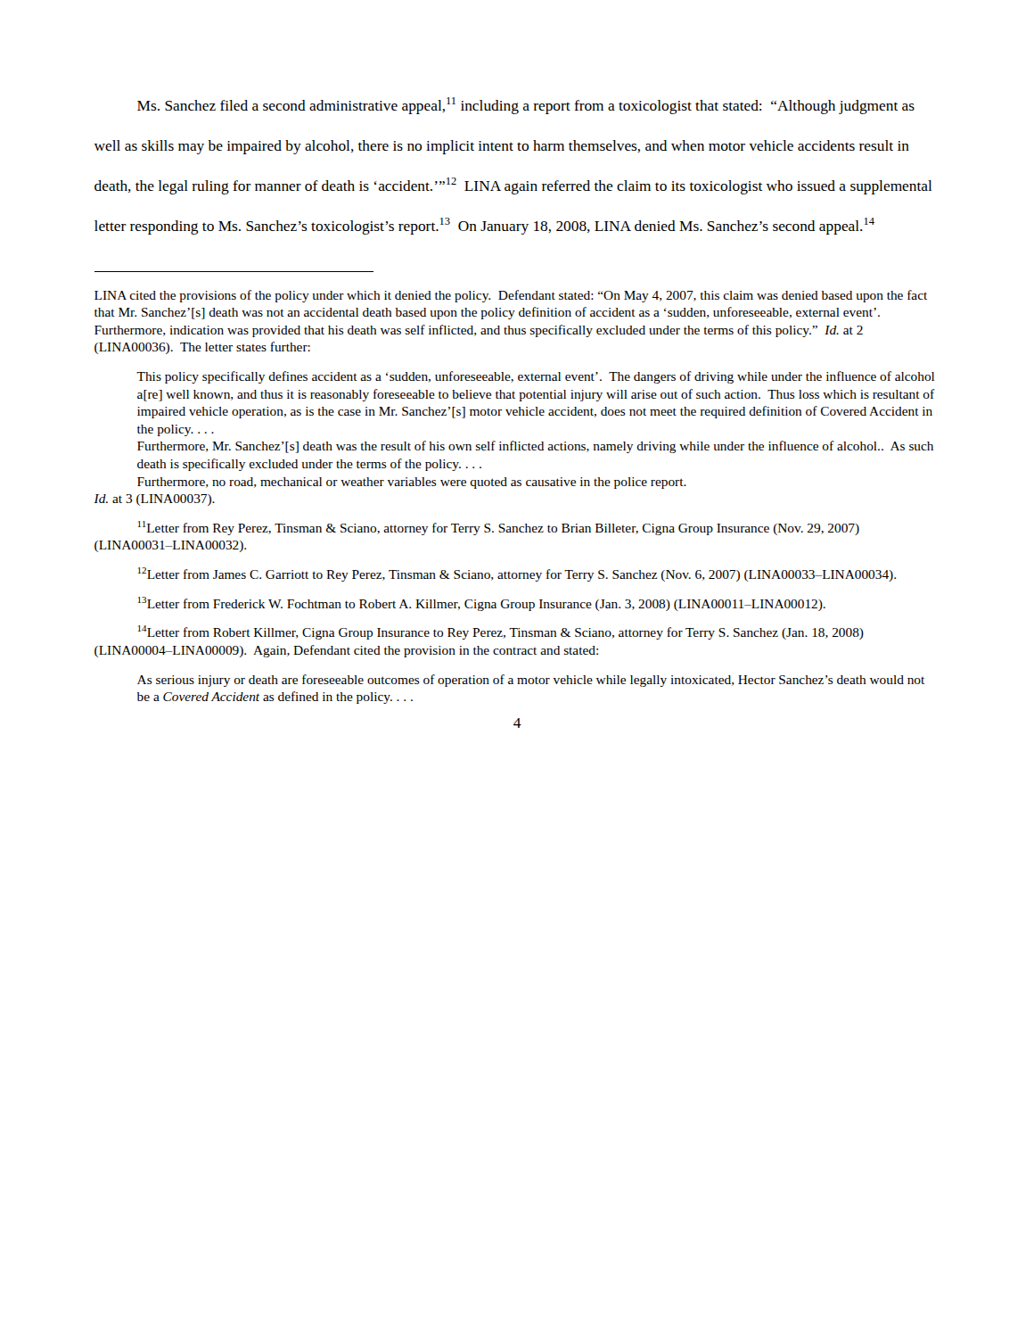Ms. Sanchez filed a second administrative appeal,11 including a report from a toxicologist that stated: “Although judgment as well as skills may be impaired by alcohol, there is no implicit intent to harm themselves, and when motor vehicle accidents result in death, the legal ruling for manner of death is ‘accident.’”12 LINA again referred the claim to its toxicologist who issued a supplemental letter responding to Ms. Sanchez’s toxicologist’s report.13 On January 18, 2008, LINA denied Ms. Sanchez’s second appeal.14
LINA cited the provisions of the policy under which it denied the policy. Defendant stated: “On May 4, 2007, this claim was denied based upon the fact that Mr. Sanchez’[s] death was not an accidental death based upon the policy definition of accident as a ‘sudden, unforeseeable, external event’. Furthermore, indication was provided that his death was self inflicted, and thus specifically excluded under the terms of this policy.” Id. at 2 (LINA00036). The letter states further:
This policy specifically defines accident as a ‘sudden, unforeseeable, external event’. The dangers of driving while under the influence of alcohol a[re] well known, and thus it is reasonably foreseeable to believe that potential injury will arise out of such action. Thus loss which is resultant of impaired vehicle operation, as is the case in Mr. Sanchez’[s] motor vehicle accident, does not meet the required definition of Covered Accident in the policy. . . .
Furthermore, Mr. Sanchez’[s] death was the result of his own self inflicted actions, namely driving while under the influence of alcohol.. As such death is specifically excluded under the terms of the policy. . . .
Furthermore, no road, mechanical or weather variables were quoted as causative in the police report.
Id. at 3 (LINA00037).
11Letter from Rey Perez, Tinsman & Sciano, attorney for Terry S. Sanchez to Brian Billeter, Cigna Group Insurance (Nov. 29, 2007) (LINA00031–LINA00032).
12Letter from James C. Garriott to Rey Perez, Tinsman & Sciano, attorney for Terry S. Sanchez (Nov. 6, 2007) (LINA00033–LINA00034).
13Letter from Frederick W. Fochtman to Robert A. Killmer, Cigna Group Insurance (Jan. 3, 2008) (LINA00011–LINA00012).
14Letter from Robert Killmer, Cigna Group Insurance to Rey Perez, Tinsman & Sciano, attorney for Terry S. Sanchez (Jan. 18, 2008) (LINA00004–LINA00009). Again, Defendant cited the provision in the contract and stated:
As serious injury or death are foreseeable outcomes of operation of a motor vehicle while legally intoxicated, Hector Sanchez’s death would not be a Covered Accident as defined in the policy. . . .
4